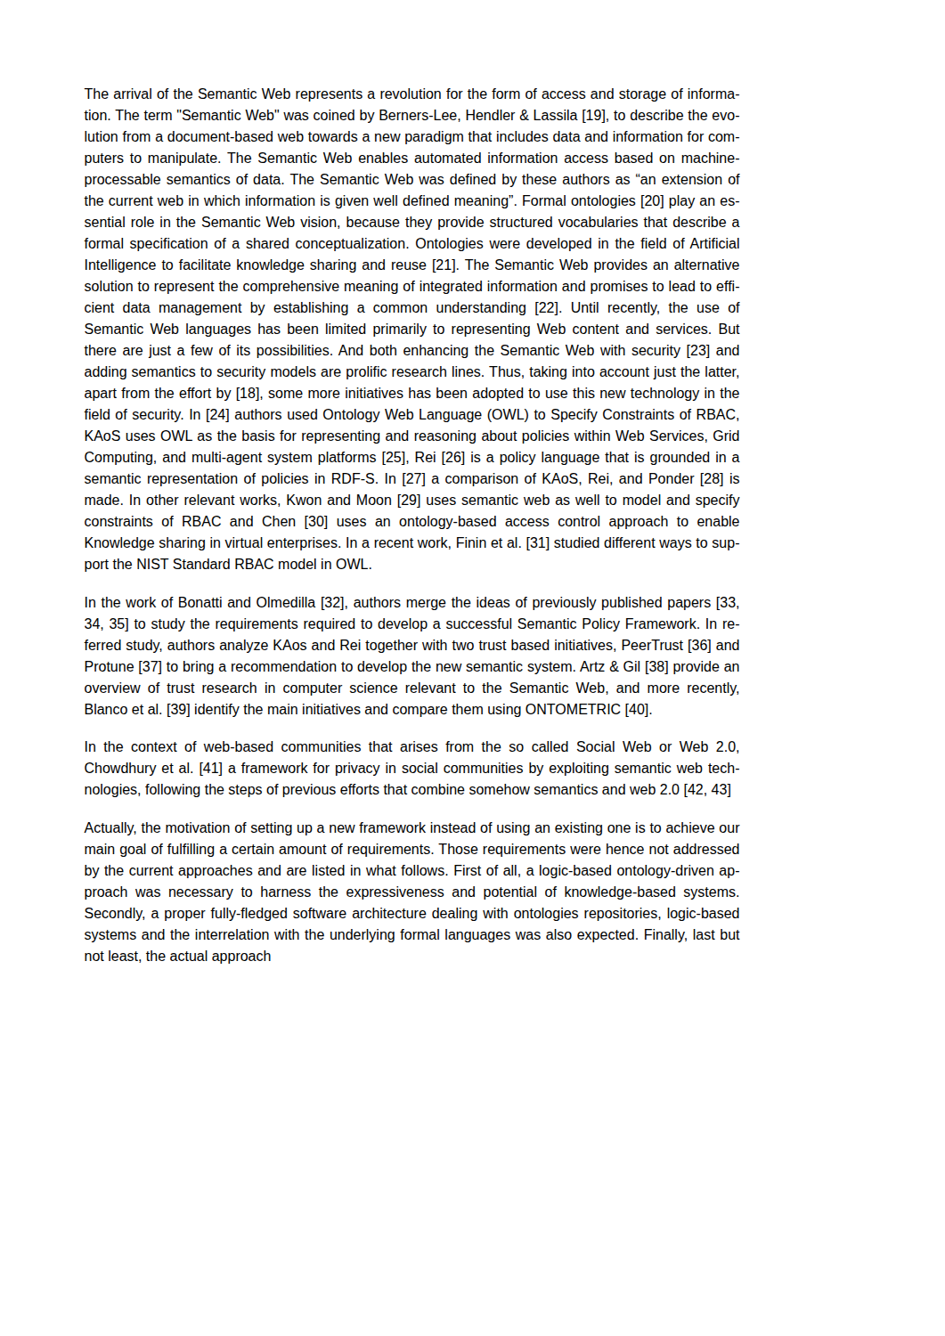The arrival of the Semantic Web represents a revolution for the form of access and storage of information. The term "Semantic Web" was coined by Berners-Lee, Hendler & Lassila [19], to describe the evolution from a document-based web towards a new paradigm that includes data and information for computers to manipulate. The Semantic Web enables automated information access based on machine-processable semantics of data. The Semantic Web was defined by these authors as “an extension of the current web in which information is given well defined meaning”. Formal ontologies [20] play an essential role in the Semantic Web vision, because they provide structured vocabularies that describe a formal specification of a shared conceptualization. Ontologies were developed in the field of Artificial Intelligence to facilitate knowledge sharing and reuse [21]. The Semantic Web provides an alternative solution to represent the comprehensive meaning of integrated information and promises to lead to efficient data management by establishing a common understanding [22]. Until recently, the use of Semantic Web languages has been limited primarily to representing Web content and services. But there are just a few of its possibilities. And both enhancing the Semantic Web with security [23] and adding semantics to security models are prolific research lines. Thus, taking into account just the latter, apart from the effort by [18], some more initiatives has been adopted to use this new technology in the field of security. In [24] authors used Ontology Web Language (OWL) to Specify Constraints of RBAC, KAoS uses OWL as the basis for representing and reasoning about policies within Web Services, Grid Computing, and multi-agent system platforms [25], Rei [26] is a policy language that is grounded in a semantic representation of policies in RDF-S. In [27] a comparison of KAoS, Rei, and Ponder [28] is made. In other relevant works, Kwon and Moon [29] uses semantic web as well to model and specify constraints of RBAC and Chen [30] uses an ontology-based access control approach to enable Knowledge sharing in virtual enterprises. In a recent work, Finin et al. [31] studied different ways to support the NIST Standard RBAC model in OWL.
In the work of Bonatti and Olmedilla [32], authors merge the ideas of previously published papers [33, 34, 35] to study the requirements required to develop a successful Semantic Policy Framework. In referred study, authors analyze KAos and Rei together with two trust based initiatives, PeerTrust [36] and Protune [37] to bring a recommendation to develop the new semantic system. Artz & Gil [38] provide an overview of trust research in computer science relevant to the Semantic Web, and more recently, Blanco et al. [39] identify the main initiatives and compare them using ONTOMETRIC [40].
In the context of web-based communities that arises from the so called Social Web or Web 2.0, Chowdhury et al. [41] a framework for privacy in social communities by exploiting semantic web technologies, following the steps of previous efforts that combine somehow semantics and web 2.0 [42, 43]
Actually, the motivation of setting up a new framework instead of using an existing one is to achieve our main goal of fulfilling a certain amount of requirements. Those requirements were hence not addressed by the current approaches and are listed in what follows. First of all, a logic-based ontology-driven approach was necessary to harness the expressiveness and potential of knowledge-based systems. Secondly, a proper fully-fledged software architecture dealing with ontologies repositories, logic-based systems and the interrelation with the underlying formal languages was also expected. Finally, last but not least, the actual approach